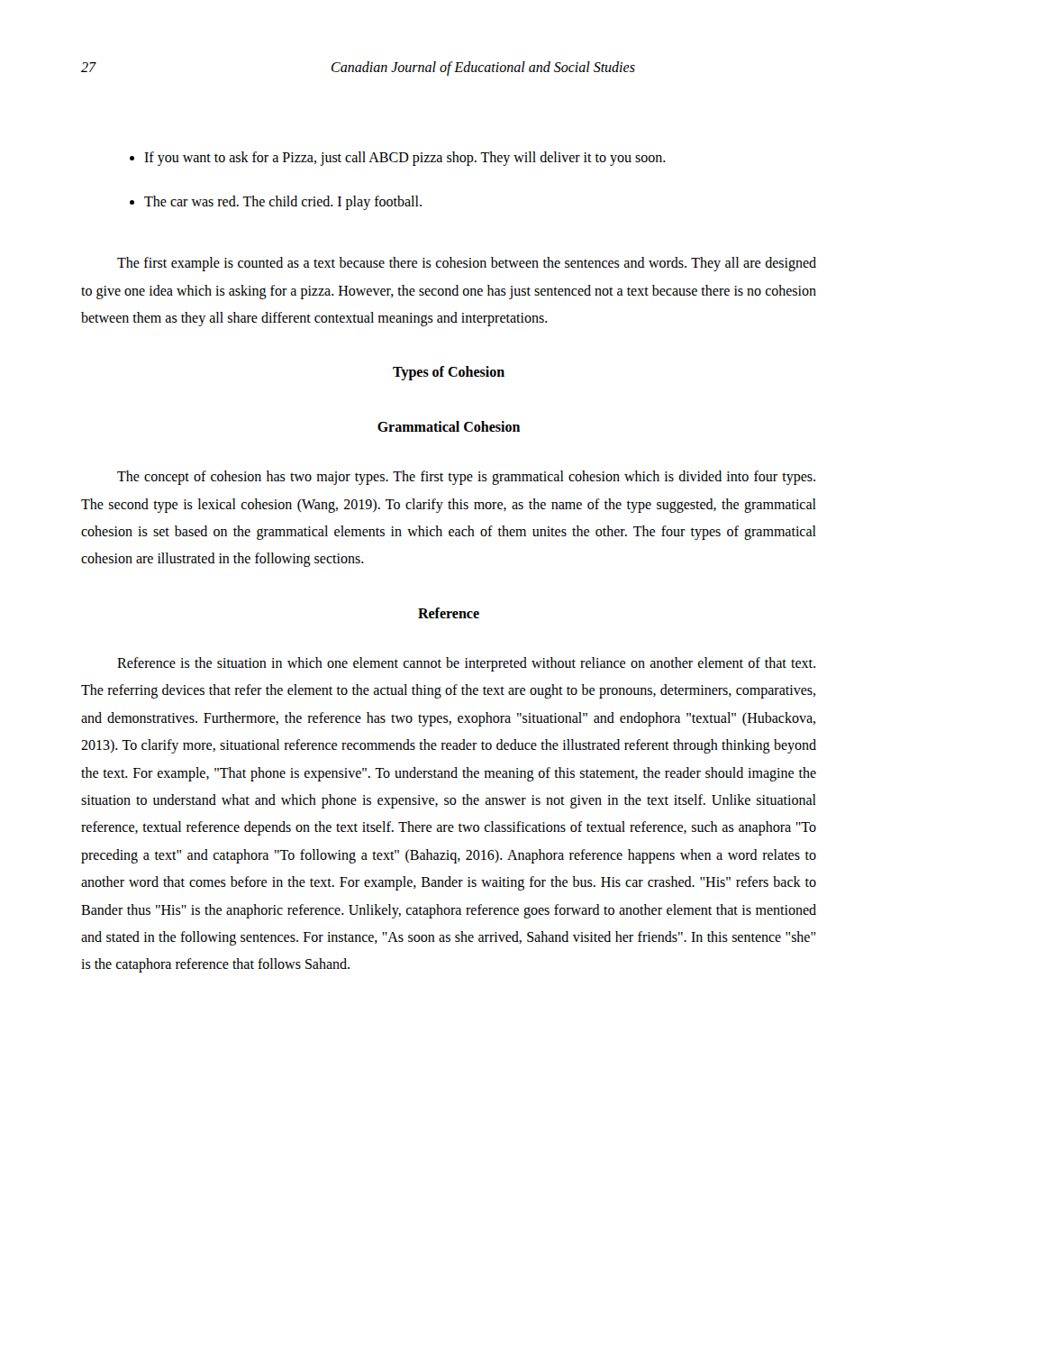27 Canadian Journal of Educational and Social Studies
If you want to ask for a Pizza, just call ABCD pizza shop. They will deliver it to you soon.
The car was red. The child cried. I play football.
The first example is counted as a text because there is cohesion between the sentences and words. They all are designed to give one idea which is asking for a pizza. However, the second one has just sentenced not a text because there is no cohesion between them as they all share different contextual meanings and interpretations.
Types of Cohesion
Grammatical Cohesion
The concept of cohesion has two major types. The first type is grammatical cohesion which is divided into four types. The second type is lexical cohesion (Wang, 2019). To clarify this more, as the name of the type suggested, the grammatical cohesion is set based on the grammatical elements in which each of them unites the other. The four types of grammatical cohesion are illustrated in the following sections.
Reference
Reference is the situation in which one element cannot be interpreted without reliance on another element of that text. The referring devices that refer the element to the actual thing of the text are ought to be pronouns, determiners, comparatives, and demonstratives. Furthermore, the reference has two types, exophora "situational" and endophora "textual" (Hubackova, 2013). To clarify more, situational reference recommends the reader to deduce the illustrated referent through thinking beyond the text. For example, "That phone is expensive". To understand the meaning of this statement, the reader should imagine the situation to understand what and which phone is expensive, so the answer is not given in the text itself. Unlike situational reference, textual reference depends on the text itself. There are two classifications of textual reference, such as anaphora "To preceding a text" and cataphora "To following a text" (Bahaziq, 2016). Anaphora reference happens when a word relates to another word that comes before in the text. For example, Bander is waiting for the bus. His car crashed. "His" refers back to Bander thus "His" is the anaphoric reference. Unlikely, cataphora reference goes forward to another element that is mentioned and stated in the following sentences. For instance, "As soon as she arrived, Sahand visited her friends". In this sentence "she" is the cataphora reference that follows Sahand.